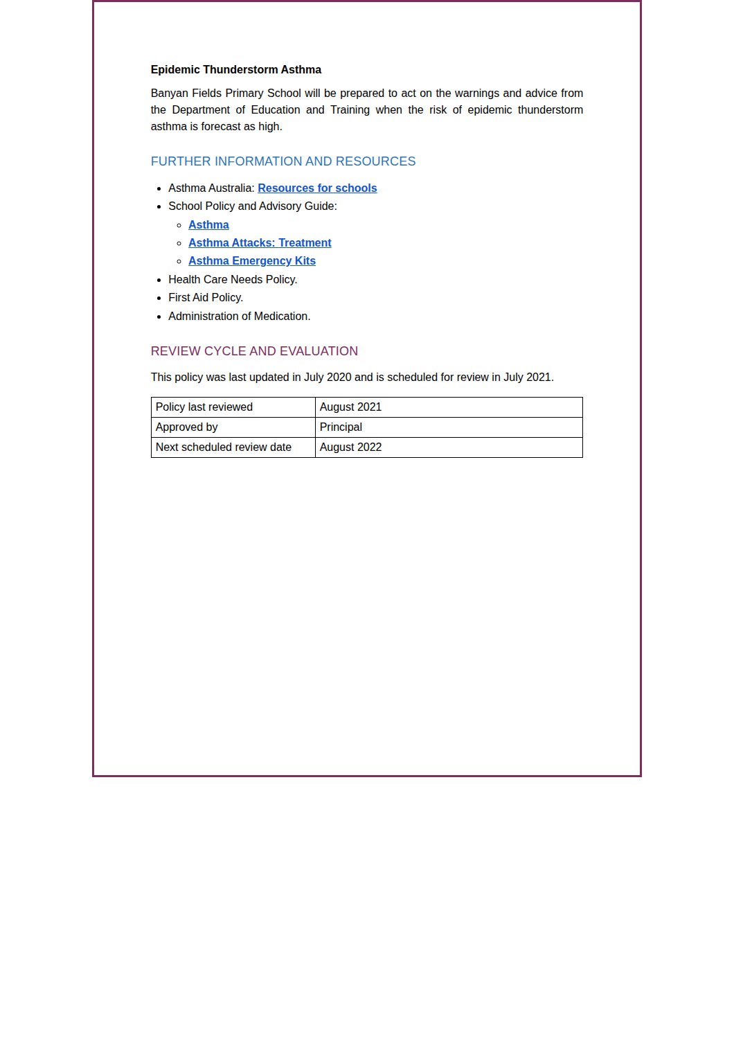Epidemic Thunderstorm Asthma
Banyan Fields Primary School will be prepared to act on the warnings and advice from the Department of Education and Training when the risk of epidemic thunderstorm asthma is forecast as high.
FURTHER INFORMATION AND RESOURCES
Asthma Australia: Resources for schools
School Policy and Advisory Guide:
Asthma
Asthma Attacks: Treatment
Asthma Emergency Kits
Health Care Needs Policy.
First Aid Policy.
Administration of Medication.
REVIEW CYCLE AND EVALUATION
This policy was last updated in July 2020 and is scheduled for review in July 2021.
| Policy last reviewed | August 2021 |
| Approved by | Principal |
| Next scheduled review date | August 2022 |